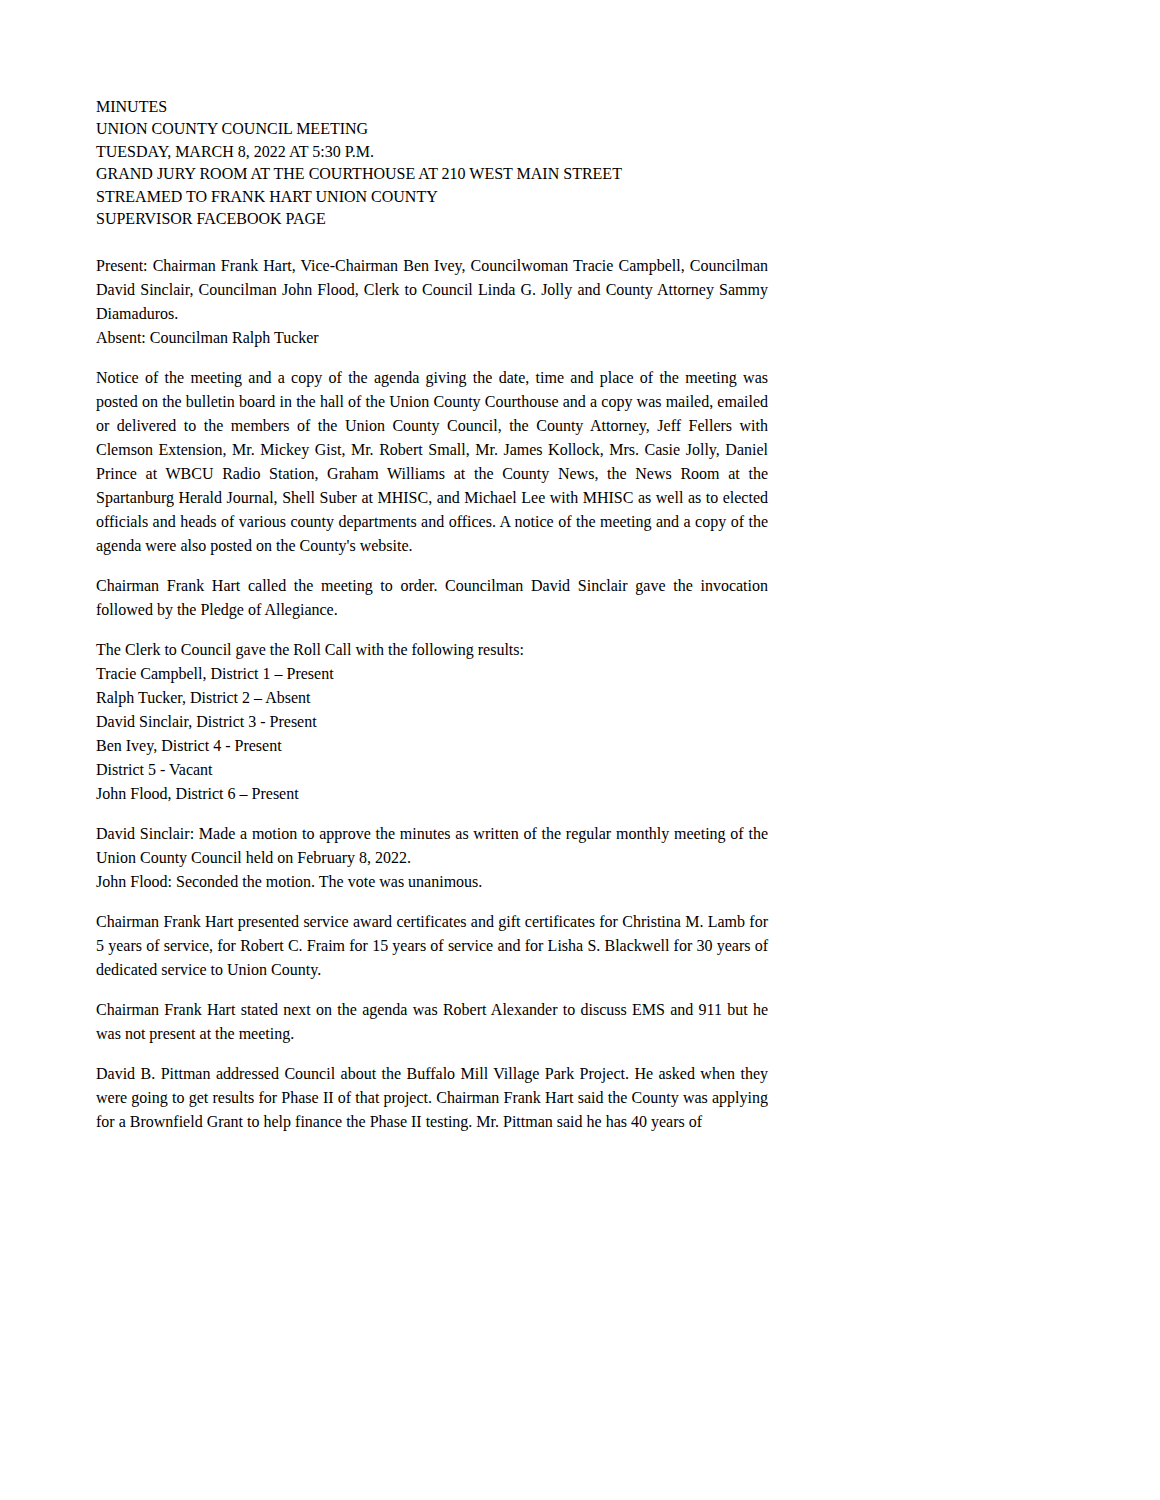MINUTES
UNION COUNTY COUNCIL MEETING
TUESDAY, MARCH 8, 2022 AT 5:30 P.M.
GRAND JURY ROOM AT THE COURTHOUSE AT 210 WEST MAIN STREET
STREAMED TO FRANK HART UNION COUNTY
SUPERVISOR FACEBOOK PAGE
Present: Chairman Frank Hart, Vice-Chairman Ben Ivey, Councilwoman Tracie Campbell, Councilman David Sinclair, Councilman John Flood, Clerk to Council Linda G. Jolly and County Attorney Sammy Diamaduros.
Absent: Councilman Ralph Tucker
Notice of the meeting and a copy of the agenda giving the date, time and place of the meeting was posted on the bulletin board in the hall of the Union County Courthouse and a copy was mailed, emailed or delivered to the members of the Union County Council, the County Attorney, Jeff Fellers with Clemson Extension, Mr. Mickey Gist, Mr. Robert Small, Mr. James Kollock, Mrs. Casie Jolly, Daniel Prince at WBCU Radio Station, Graham Williams at the County News, the News Room at the Spartanburg Herald Journal, Shell Suber at MHISC, and Michael Lee with MHISC as well as to elected officials and heads of various county departments and offices. A notice of the meeting and a copy of the agenda were also posted on the County's website.
Chairman Frank Hart called the meeting to order. Councilman David Sinclair gave the invocation followed by the Pledge of Allegiance.
The Clerk to Council gave the Roll Call with the following results:
Tracie Campbell, District 1 – Present
Ralph Tucker, District 2 – Absent
David Sinclair, District 3 - Present
Ben Ivey, District 4 - Present
District 5 - Vacant
John Flood, District 6 – Present
David Sinclair: Made a motion to approve the minutes as written of the regular monthly meeting of the Union County Council held on February 8, 2022.
John Flood: Seconded the motion. The vote was unanimous.
Chairman Frank Hart presented service award certificates and gift certificates for Christina M. Lamb for 5 years of service, for Robert C. Fraim for 15 years of service and for Lisha S. Blackwell for 30 years of dedicated service to Union County.
Chairman Frank Hart stated next on the agenda was Robert Alexander to discuss EMS and 911 but he was not present at the meeting.
David B. Pittman addressed Council about the Buffalo Mill Village Park Project. He asked when they were going to get results for Phase II of that project. Chairman Frank Hart said the County was applying for a Brownfield Grant to help finance the Phase II testing. Mr. Pittman said he has 40 years of